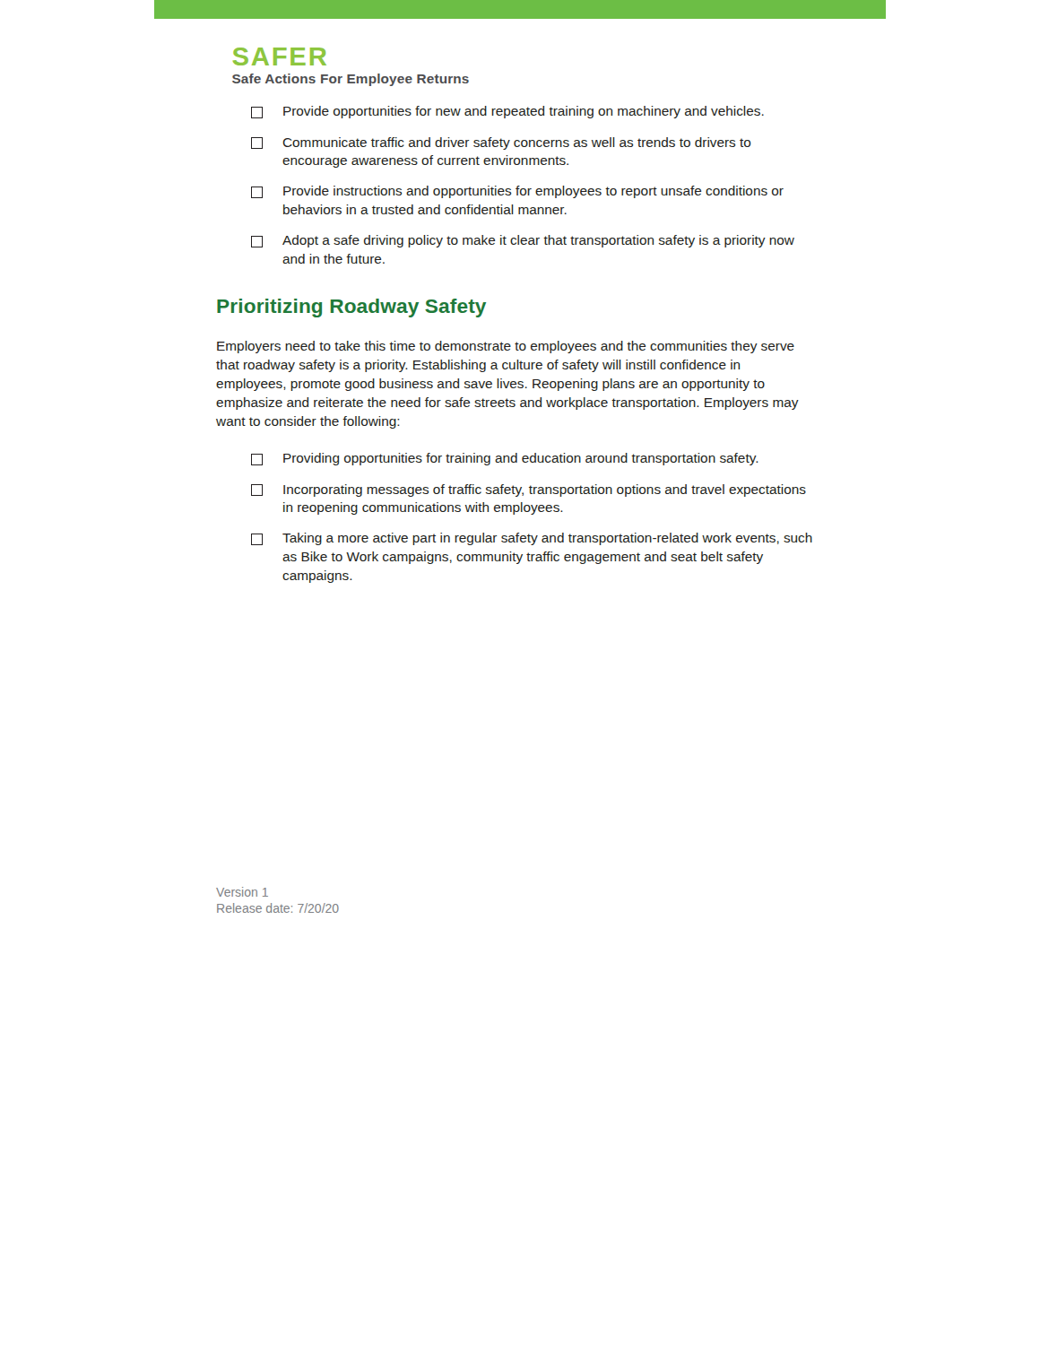SAFER
Safe Actions For Employee Returns
Provide opportunities for new and repeated training on machinery and vehicles.
Communicate traffic and driver safety concerns as well as trends to drivers to encourage awareness of current environments.
Provide instructions and opportunities for employees to report unsafe conditions or behaviors in a trusted and confidential manner.
Adopt a safe driving policy to make it clear that transportation safety is a priority now and in the future.
Prioritizing Roadway Safety
Employers need to take this time to demonstrate to employees and the communities they serve that roadway safety is a priority. Establishing a culture of safety will instill confidence in employees, promote good business and save lives. Reopening plans are an opportunity to emphasize and reiterate the need for safe streets and workplace transportation. Employers may want to consider the following:
Providing opportunities for training and education around transportation safety.
Incorporating messages of traffic safety, transportation options and travel expectations in reopening communications with employees.
Taking a more active part in regular safety and transportation-related work events, such as Bike to Work campaigns, community traffic engagement and seat belt safety campaigns.
Version 1
Release date: 7/20/20